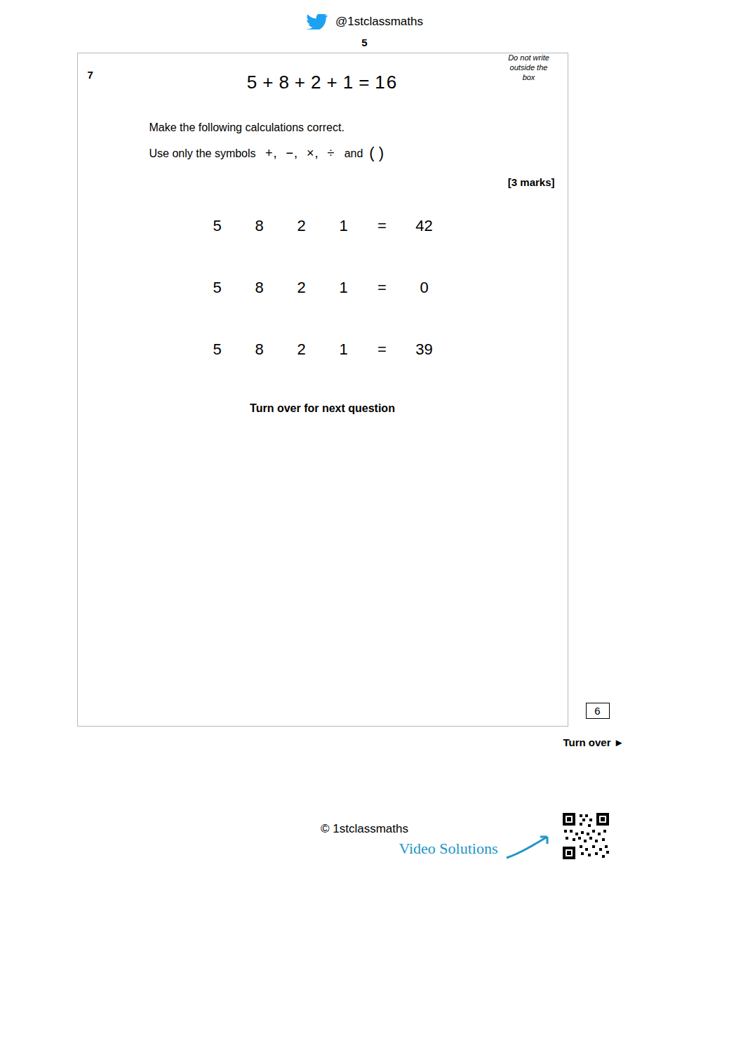@1stclassmaths
5
Do not write
outside the
box
7
5+8+2+1=16
Make the following calculations correct.
Use only the symbols +, −, ×, ÷ and ( )
[3 marks]
5
8
2
1
=
42
5
8
2
1
=
0
5
8
2
1
=
39
Turn over for next question
6
Turn over ►
© 1stclassmaths
Video Solutions